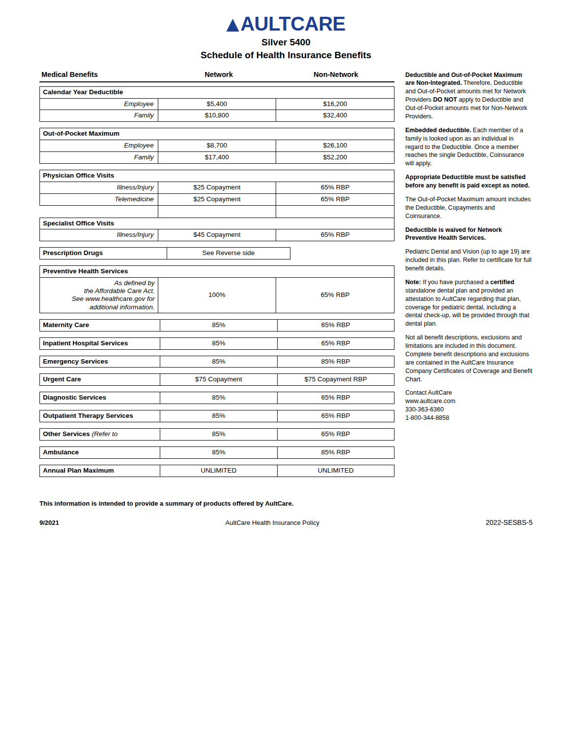AULTCARE
Silver 5400
Schedule of Health Insurance Benefits
| Medical Benefits | Network | Non-Network |
| --- | --- | --- |
| Calendar Year Deductible |
| Employee | $5,400 | $16,200 |
| Family | $10,800 | $32,400 |
| Out-of-Pocket Maximum |
| Employee | $8,700 | $26,100 |
| Family | $17,400 | $52,200 |
| Physician Office Visits |
| Illness/Injury | $25 Copayment | 65% RBP |
| Telemedicine | $25 Copayment | 65% RBP |
| Specialist Office Visits |
| Illness/Injury | $45 Copayment | 65% RBP |
| Prescription Drugs | See Reverse side | |
| Preventive Health Services |
| As defined by the Affordable Care Act. See www.healthcare.gov for additional information. | 100% | 65% RBP |
| Maternity Care | 85% | 65% RBP |
| Inpatient Hospital Services | 85% | 65% RBP |
| Emergency Services | 85% | 85% RBP |
| Urgent Care | $75 Copayment | $75 Copayment RBP |
| Diagnostic Services | 85% | 65% RBP |
| Outpatient Therapy Services | 85% | 65% RBP |
| Other Services (Refer to | 85% | 65% RBP |
| Ambulance | 85% | 85% RBP |
| Annual Plan Maximum | UNLIMITED | UNLIMITED |
Deductible and Out-of-Pocket Maximum are Non-Integrated. Therefore, Deductible and Out-of-Pocket amounts met for Network Providers DO NOT apply to Deductible and Out-of-Pocket amounts met for Non-Network Providers.
Embedded deductible. Each member of a family is looked upon as an individual in regard to the Deductible. Once a member reaches the single Deductible, Coinsurance will apply.
Appropriate Deductible must be satisfied before any benefit is paid except as noted.
The Out-of-Pocket Maximum amount includes the Deductible, Copayments and Coinsurance.
Deductible is waived for Network Preventive Health Services.
Pediatric Dental and Vision (up to age 19) are included in this plan. Refer to certificate for full benefit details.
Note: If you have purchased a certified standalone dental plan and provided an attestation to AultCare regarding that plan, coverage for pediatric dental, including a dental check-up, will be provided through that dental plan.
Not all benefit descriptions, exclusions and limitations are included in this document. Complete benefit descriptions and exclusions are contained in the AultCare Insurance Company Certificates of Coverage and Benefit Chart.
Contact AultCare
www.aultcare.com
330-363-6360
1-800-344-8858
This information is intended to provide a summary of products offered by AultCare.
9/2021
AultCare Health Insurance Policy
2022-SESBS-5